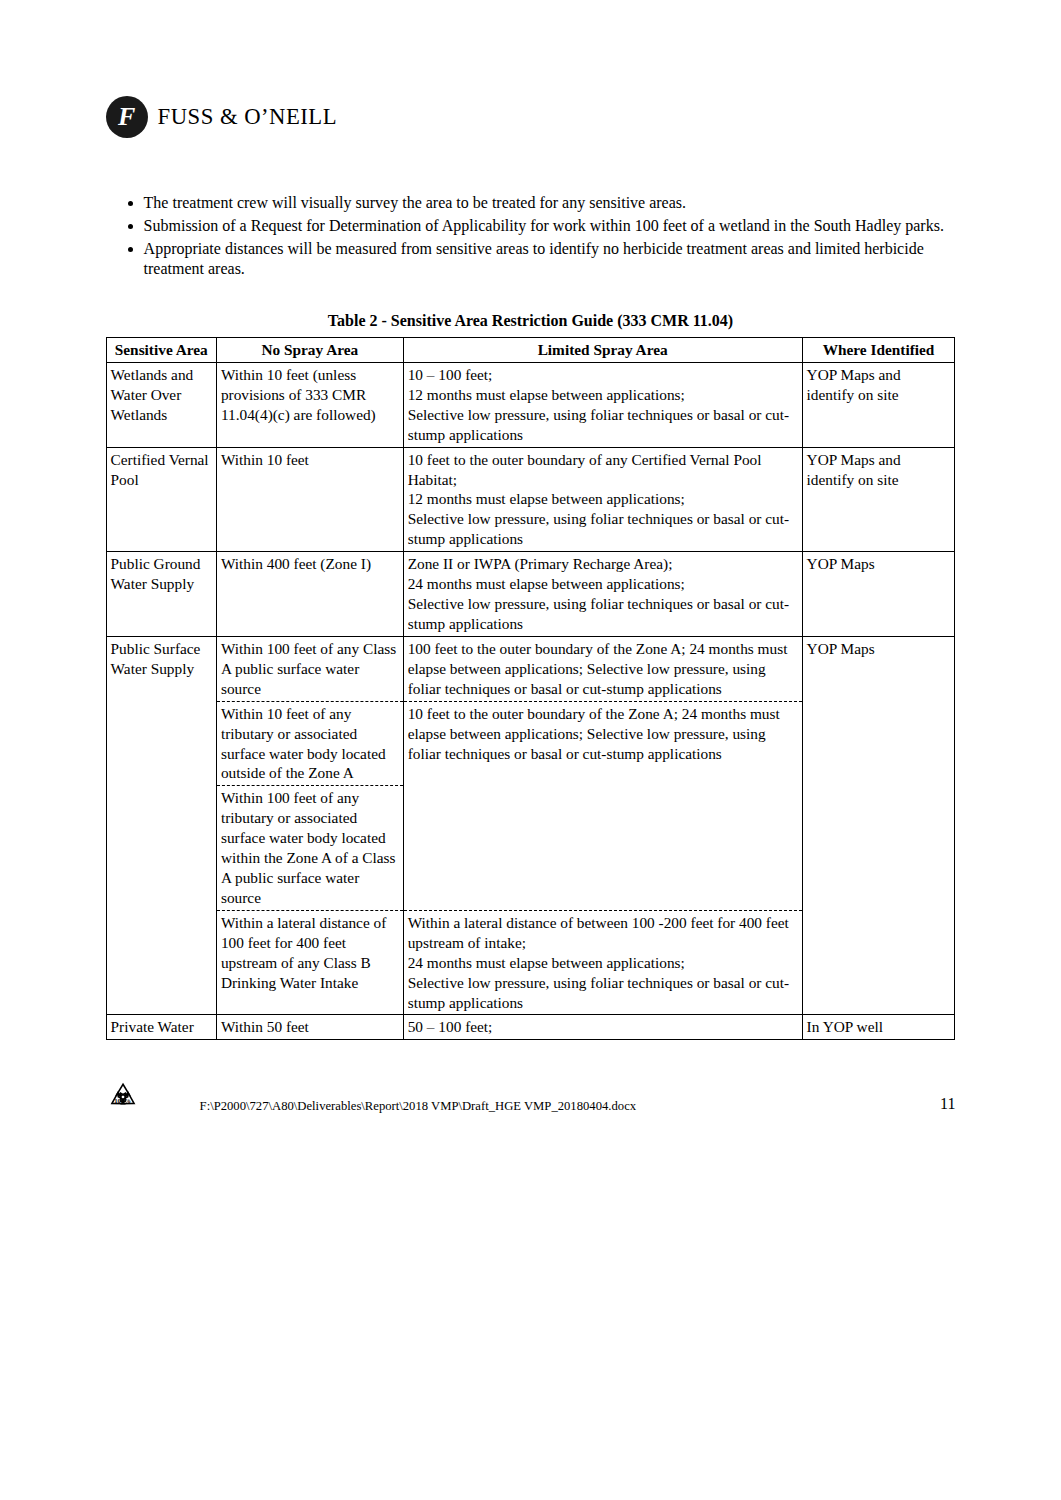F
FUSS & O’NEILL
The treatment crew will visually survey the area to be treated for any sensitive areas.
Submission of a Request for Determination of Applicability for work within 100 feet of a wetland in the South Hadley parks.
Appropriate distances will be measured from sensitive areas to identify no herbicide treatment areas and limited herbicide treatment areas.
| Table 2 - Sensitive Area Restriction Guide (333 CMR 11.04) |
| Sensitive Area | No Spray Area | Limited Spray Area | Where Identified |
| --- | --- | --- | --- |
| Wetlands and Water Over Wetlands | Within 10 feet (unless provisions of 333 CMR 11.04(4)(c) are followed) | 10 – 100 feet; 12 months must elapse between applications; Selective low pressure, using foliar techniques or basal or cut-stump applications | YOP Maps and identify on site |
| Certified Vernal Pool | Within 10 feet | 10 feet to the outer boundary of any Certified Vernal Pool Habitat; 12 months must elapse between applications; Selective low pressure, using foliar techniques or basal or cut-stump applications | YOP Maps and identify on site |
| Public Ground Water Supply | Within 400 feet (Zone I) | Zone II or IWPA (Primary Recharge Area); 24 months must elapse between applications; Selective low pressure, using foliar techniques or basal or cut-stump applications | YOP Maps |
| Public Surface Water Supply | Within 100 feet of any Class A public surface water source | 100 feet to the outer boundary of the Zone A; 24 months must elapse between applications; Selective low pressure, using foliar techniques or basal or cut-stump applications | YOP Maps |
| Within 10 feet of any tributary or associated surface water body located outside of the Zone A | 10 feet to the outer boundary of the Zone A; 24 months must elapse between applications; Selective low pressure, using foliar techniques or basal or cut-stump applications |
| Within 100 feet of any tributary or associated surface water body located within the Zone A of a Class A public surface water source |
| Within a lateral distance of 100 feet for 400 feet upstream of any Class B Drinking Water Intake | Within a lateral distance of between 100 -200 feet for 400 feet upstream of intake; 24 months must elapse between applications; Selective low pressure, using foliar techniques or basal or cut-stump applications |
| Private Water | Within 50 feet | 50 – 100 feet; | In YOP well |
100%
F:\P2000\727\A80\Deliverables\Report\2018 VMP\Draft_HGE VMP_20180404.docx
11